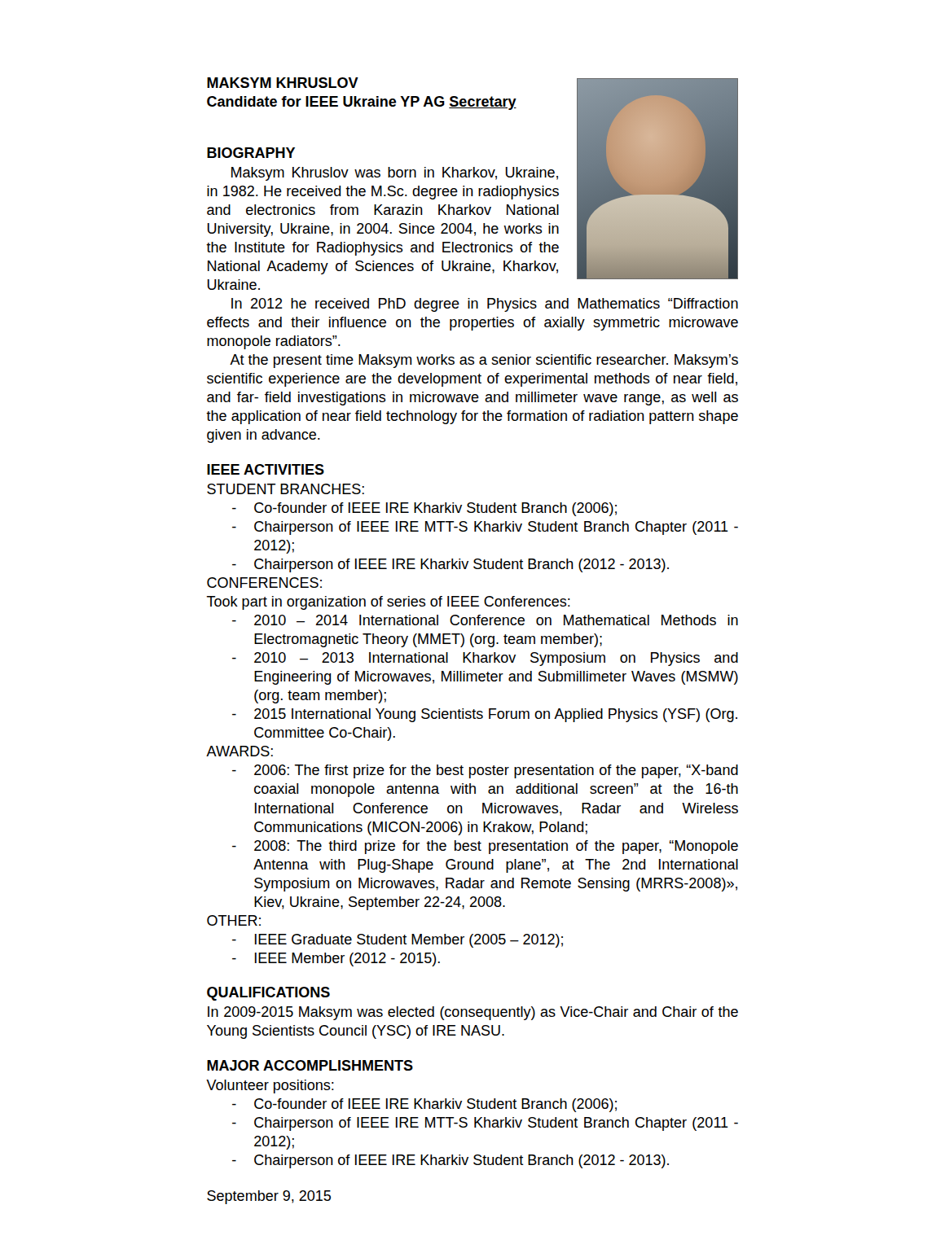MAKSYM KHRUSLOV
Candidate for IEEE Ukraine YP AG Secretary
BIOGRAPHY
Maksym Khruslov was born in Kharkov, Ukraine, in 1982. He received the M.Sc. degree in radiophysics and electronics from Karazin Kharkov National University, Ukraine, in 2004. Since 2004, he works in the Institute for Radiophysics and Electronics of the National Academy of Sciences of Ukraine, Kharkov, Ukraine.
In 2012 he received PhD degree in Physics and Mathematics “Diffraction effects and their influence on the properties of axially symmetric microwave monopole radiators”.
At the present time Maksym works as a senior scientific researcher. Maksym’s scientific experience are the development of experimental methods of near field, and far- field investigations in microwave and millimeter wave range, as well as the application of near field technology for the formation of radiation pattern shape given in advance.
IEEE ACTIVITIES
STUDENT BRANCHES:
Co-founder of IEEE IRE Kharkiv Student Branch (2006);
Chairperson of IEEE IRE MTT-S Kharkiv Student Branch Chapter (2011 - 2012);
Chairperson of IEEE IRE Kharkiv Student Branch (2012 - 2013).
CONFERENCES:
Took part in organization of series of IEEE Conferences:
2010 – 2014 International Conference on Mathematical Methods in Electromagnetic Theory (MMET) (org. team member);
2010 – 2013 International Kharkov Symposium on Physics and Engineering of Microwaves, Millimeter and Submillimeter Waves (MSMW) (org. team member);
2015 International Young Scientists Forum on Applied Physics (YSF) (Org. Committee Co-Chair).
AWARDS:
2006: The first prize for the best poster presentation of the paper, “X-band coaxial monopole antenna with an additional screen” at the 16-th International Conference on Microwaves, Radar and Wireless Communications (MICON-2006) in Krakow, Poland;
2008: The third prize for the best presentation of the paper, “Monopole Antenna with Plug-Shape Ground plane”, at The 2nd International Symposium on Microwaves, Radar and Remote Sensing (MRRS-2008)», Kiev, Ukraine, September 22-24, 2008.
OTHER:
IEEE Graduate Student Member (2005 – 2012);
IEEE Member (2012 - 2015).
QUALIFICATIONS
In 2009-2015 Maksym was elected (consequently) as Vice-Chair and Chair of the Young Scientists Council (YSC) of IRE NASU.
MAJOR ACCOMPLISHMENTS
Volunteer positions:
Co-founder of IEEE IRE Kharkiv Student Branch (2006);
Chairperson of IEEE IRE MTT-S Kharkiv Student Branch Chapter (2011 - 2012);
Chairperson of IEEE IRE Kharkiv Student Branch (2012 - 2013).
September 9, 2015